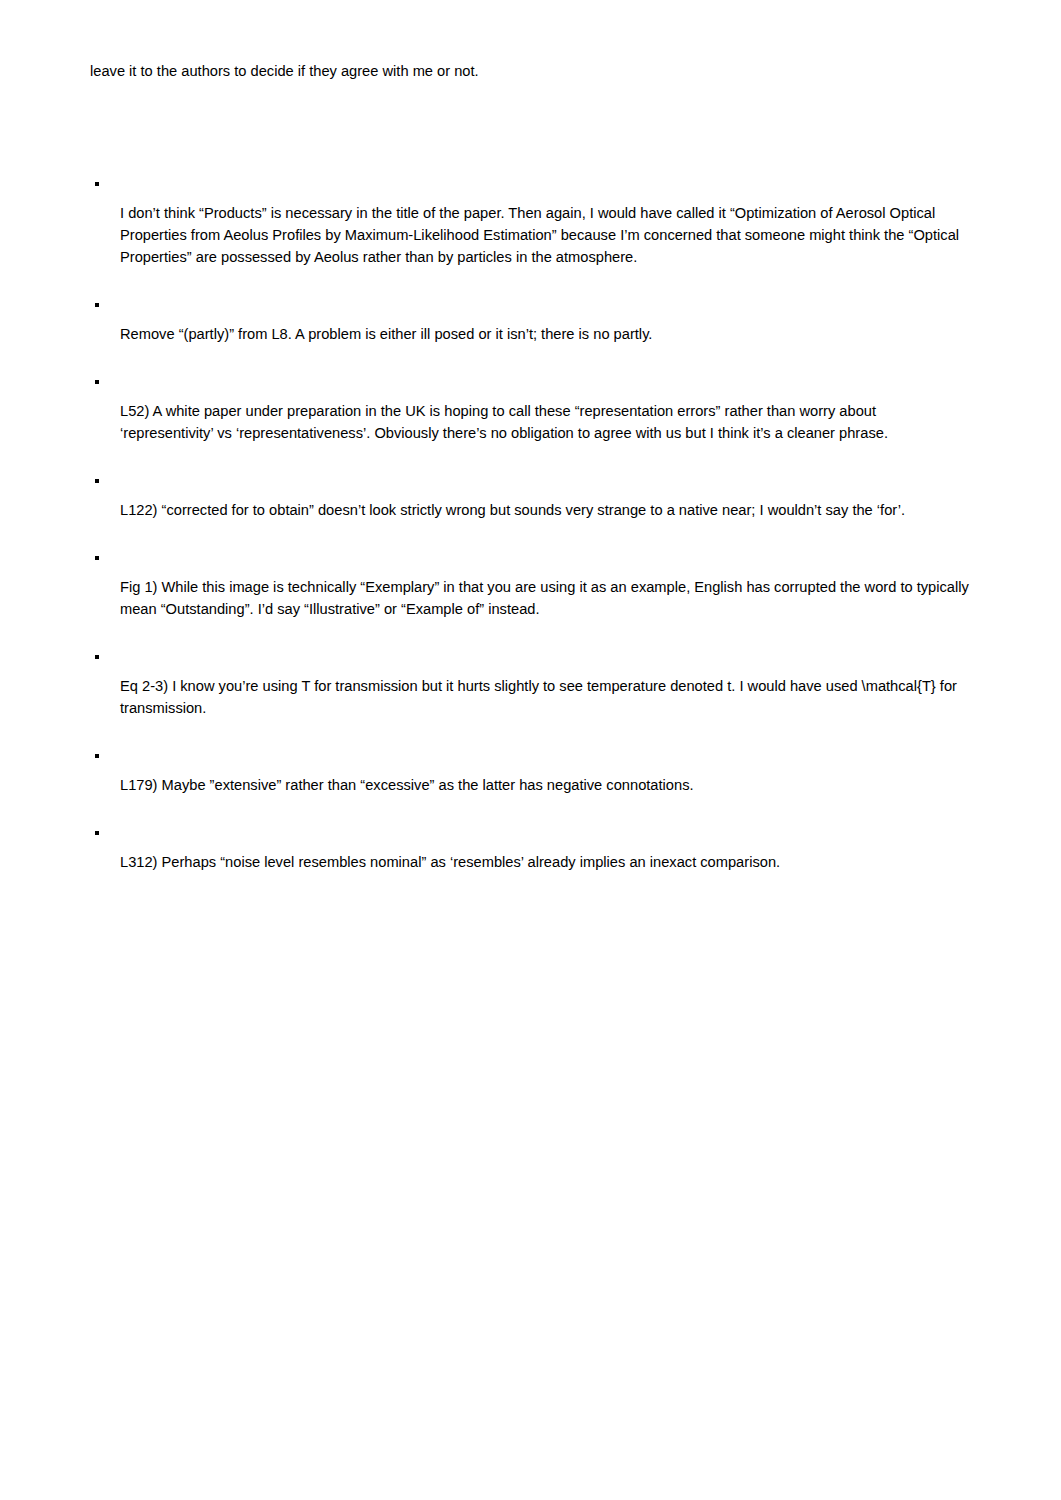leave it to the authors to decide if they agree with me or not.
I don’t think “Products” is necessary in the title of the paper. Then again, I would have called it “Optimization of Aerosol Optical Properties from Aeolus Profiles by Maximum-Likelihood Estimation” because I’m concerned that someone might think the “Optical Properties” are possessed by Aeolus rather than by particles in the atmosphere.
Remove “(partly)” from L8. A problem is either ill posed or it isn’t; there is no partly.
L52) A white paper under preparation in the UK is hoping to call these “representation errors” rather than worry about ‘representivity’ vs ‘representativeness’. Obviously there’s no obligation to agree with us but I think it’s a cleaner phrase.
L122) “corrected for to obtain” doesn’t look strictly wrong but sounds very strange to a native near; I wouldn’t say the ‘for’.
Fig 1) While this image is technically “Exemplary” in that you are using it as an example, English has corrupted the word to typically mean “Outstanding”. I’d say “Illustrative” or “Example of” instead.
Eq 2-3) I know you’re using T for transmission but it hurts slightly to see temperature denoted t. I would have used \mathcal{T} for transmission.
L179) Maybe ”extensive” rather than “excessive” as the latter has negative connotations.
L312) Perhaps “noise level resembles nominal” as ‘resembles’ already implies an inexact comparison.